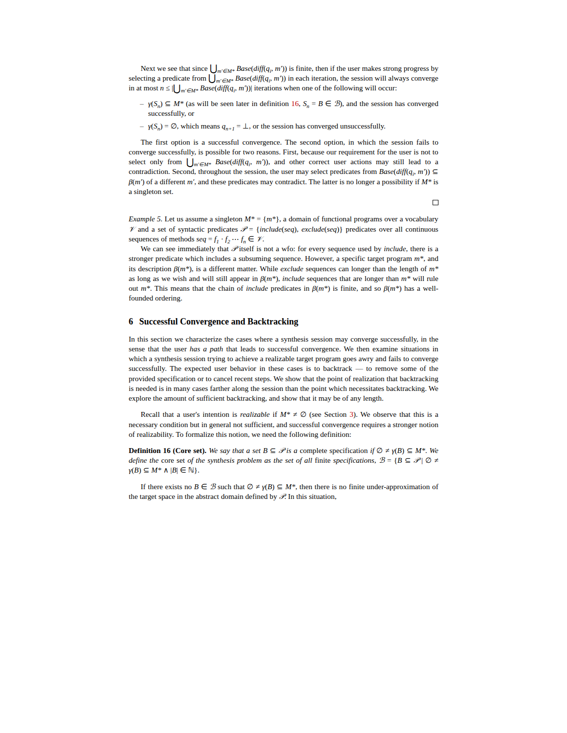Next we see that since ⋃m′∈M* Base(diff(qi, m′)) is finite, then if the user makes strong progress by selecting a predicate from ⋃m′∈M* Base(diff(qi, m′)) in each iteration, the session will always converge in at most n ≤ |⋃m′∈M* Base(diff(qi, m′))| iterations when one of the following will occur:
γ(Sn) ⊆ M* (as will be seen later in definition 16, Sn = B ∈ ℬ), and the session has converged successfully, or
γ(Sn) = ∅, which means qn+1 = ⊥, or the session has converged unsuccessfully.
The first option is a successful convergence. The second option, in which the session fails to converge successfully, is possible for two reasons. First, because our requirement for the user is not to select only from ⋃m′∈M* Base(diff(qi, m′)), and other correct user actions may still lead to a contradiction. Second, throughout the session, the user may select predicates from Base(diff(qi, m′)) ⊆ β(m′) of a different m′, and these predicates may contradict. The latter is no longer a possibility if M* is a singleton set.
Example 5. Let us assume a singleton M* = {m*}, a domain of functional programs over a vocabulary 𝒱 and a set of syntactic predicates 𝒫 = {include(seq), exclude(seq)} predicates over all continuous sequences of methods seq = f1 · f2 ⋯ fn ∈ 𝒱.
We can see immediately that 𝒫 itself is not a wfo: for every sequence used by include, there is a stronger predicate which includes a subsuming sequence. However, a specific target program m*, and its description β(m*), is a different matter. While exclude sequences can longer than the length of m* as long as we wish and will still appear in β(m*), include sequences that are longer than m* will rule out m*. This means that the chain of include predicates in β(m*) is finite, and so β(m*) has a well-founded ordering.
6 Successful Convergence and Backtracking
In this section we characterize the cases where a synthesis session may converge successfully, in the sense that the user has a path that leads to successful convergence. We then examine situations in which a synthesis session trying to achieve a realizable target program goes awry and fails to converge successfully. The expected user behavior in these cases is to backtrack — to remove some of the provided specification or to cancel recent steps. We show that the point of realization that backtracking is needed is in many cases farther along the session than the point which necessitates backtracking. We explore the amount of sufficient backtracking, and show that it may be of any length.
Recall that a user's intention is realizable if M* ≠ ∅ (see Section 3). We observe that this is a necessary condition but in general not sufficient, and successful convergence requires a stronger notion of realizability. To formalize this notion, we need the following definition:
Definition 16 (Core set). We say that a set B ⊆ 𝒫 is a complete specification if ∅ ≠ γ(B) ⊆ M*. We define the core set of the synthesis problem as the set of all finite specifications, ℬ = {B ⊆ 𝒫 | ∅ ≠ γ(B) ⊆ M* ∧ |B| ∈ ℕ}.
If there exists no B ∈ ℬ such that ∅ ≠ γ(B) ⊆ M*, then there is no finite under-approximation of the target space in the abstract domain defined by 𝒫. In this situation,